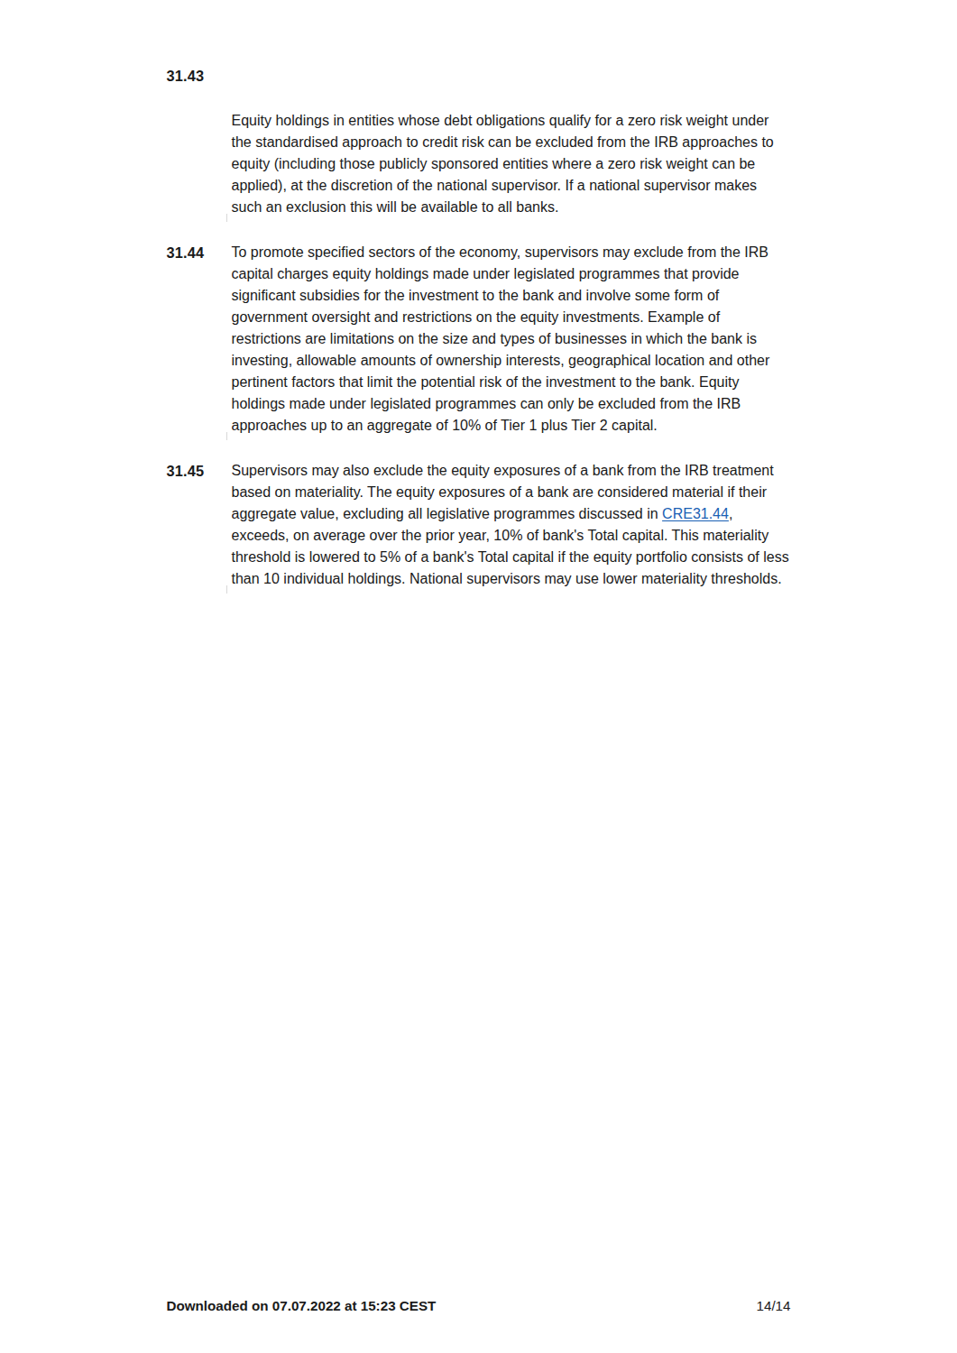31.43
Equity holdings in entities whose debt obligations qualify for a zero risk weight under the standardised approach to credit risk can be excluded from the IRB approaches to equity (including those publicly sponsored entities where a zero risk weight can be applied), at the discretion of the national supervisor. If a national supervisor makes such an exclusion this will be available to all banks.
31.44
To promote specified sectors of the economy, supervisors may exclude from the IRB capital charges equity holdings made under legislated programmes that provide significant subsidies for the investment to the bank and involve some form of government oversight and restrictions on the equity investments. Example of restrictions are limitations on the size and types of businesses in which the bank is investing, allowable amounts of ownership interests, geographical location and other pertinent factors that limit the potential risk of the investment to the bank. Equity holdings made under legislated programmes can only be excluded from the IRB approaches up to an aggregate of 10% of Tier 1 plus Tier 2 capital.
31.45
Supervisors may also exclude the equity exposures of a bank from the IRB treatment based on materiality. The equity exposures of a bank are considered material if their aggregate value, excluding all legislative programmes discussed in CRE31.44, exceeds, on average over the prior year, 10% of bank's Total capital. This materiality threshold is lowered to 5% of a bank's Total capital if the equity portfolio consists of less than 10 individual holdings. National supervisors may use lower materiality thresholds.
Downloaded on 07.07.2022 at 15:23 CEST 14/14